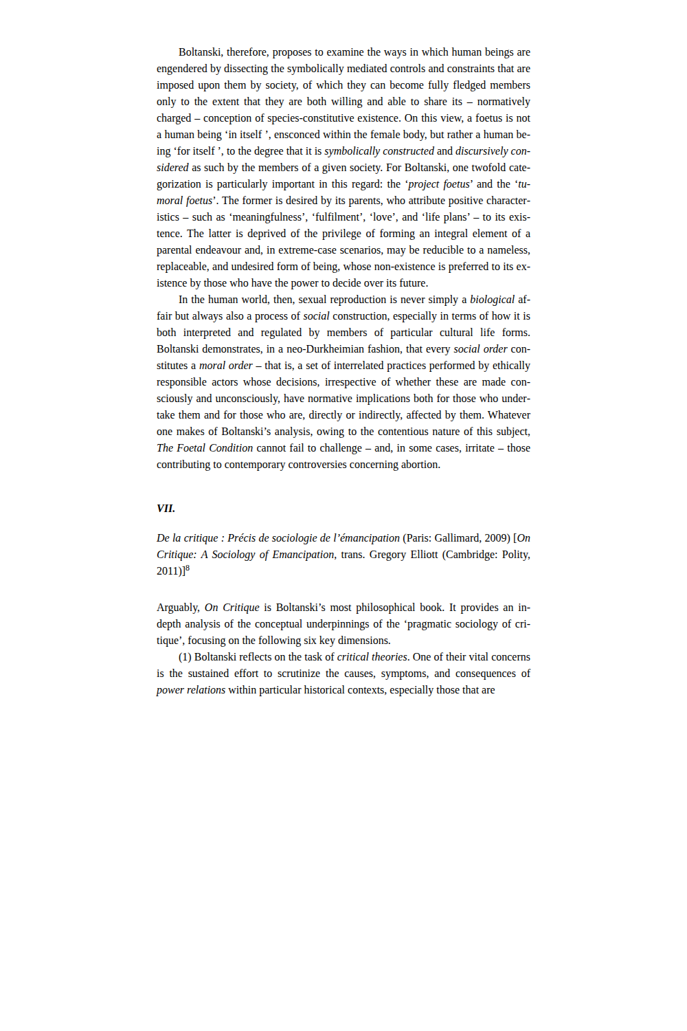Boltanski, therefore, proposes to examine the ways in which human beings are engendered by dissecting the symbolically mediated controls and constraints that are imposed upon them by society, of which they can become fully fledged members only to the extent that they are both willing and able to share its – normatively charged – conception of species-constitutive existence. On this view, a foetus is not a human being ‘in itself ’, ensconced within the female body, but rather a human being ‘for itself ’, to the degree that it is symbolically constructed and discursively considered as such by the members of a given society. For Boltanski, one twofold categorization is particularly important in this regard: the ‘project foetus’ and the ‘tumoral foetus’. The former is desired by its parents, who attribute positive characteristics – such as ‘meaningfulness’, ‘fulfilment’, ‘love’, and ‘life plans’ – to its existence. The latter is deprived of the privilege of forming an integral element of a parental endeavour and, in extreme-case scenarios, may be reducible to a nameless, replaceable, and undesired form of being, whose non-existence is preferred to its existence by those who have the power to decide over its future.
In the human world, then, sexual reproduction is never simply a biological affair but always also a process of social construction, especially in terms of how it is both interpreted and regulated by members of particular cultural life forms. Boltanski demonstrates, in a neo-Durkheimian fashion, that every social order constitutes a moral order – that is, a set of interrelated practices performed by ethically responsible actors whose decisions, irrespective of whether these are made consciously and unconsciously, have normative implications both for those who undertake them and for those who are, directly or indirectly, affected by them. Whatever one makes of Boltanski’s analysis, owing to the contentious nature of this subject, The Foetal Condition cannot fail to challenge – and, in some cases, irritate – those contributing to contemporary controversies concerning abortion.
VII.
De la critique : Précis de sociologie de l’émancipation (Paris: Gallimard, 2009) [On Critique: A Sociology of Emancipation, trans. Gregory Elliott (Cambridge: Polity, 2011)]8
Arguably, On Critique is Boltanski’s most philosophical book. It provides an in-depth analysis of the conceptual underpinnings of the ‘pragmatic sociology of critique’, focusing on the following six key dimensions.
(1) Boltanski reflects on the task of critical theories. One of their vital concerns is the sustained effort to scrutinize the causes, symptoms, and consequences of power relations within particular historical contexts, especially those that are